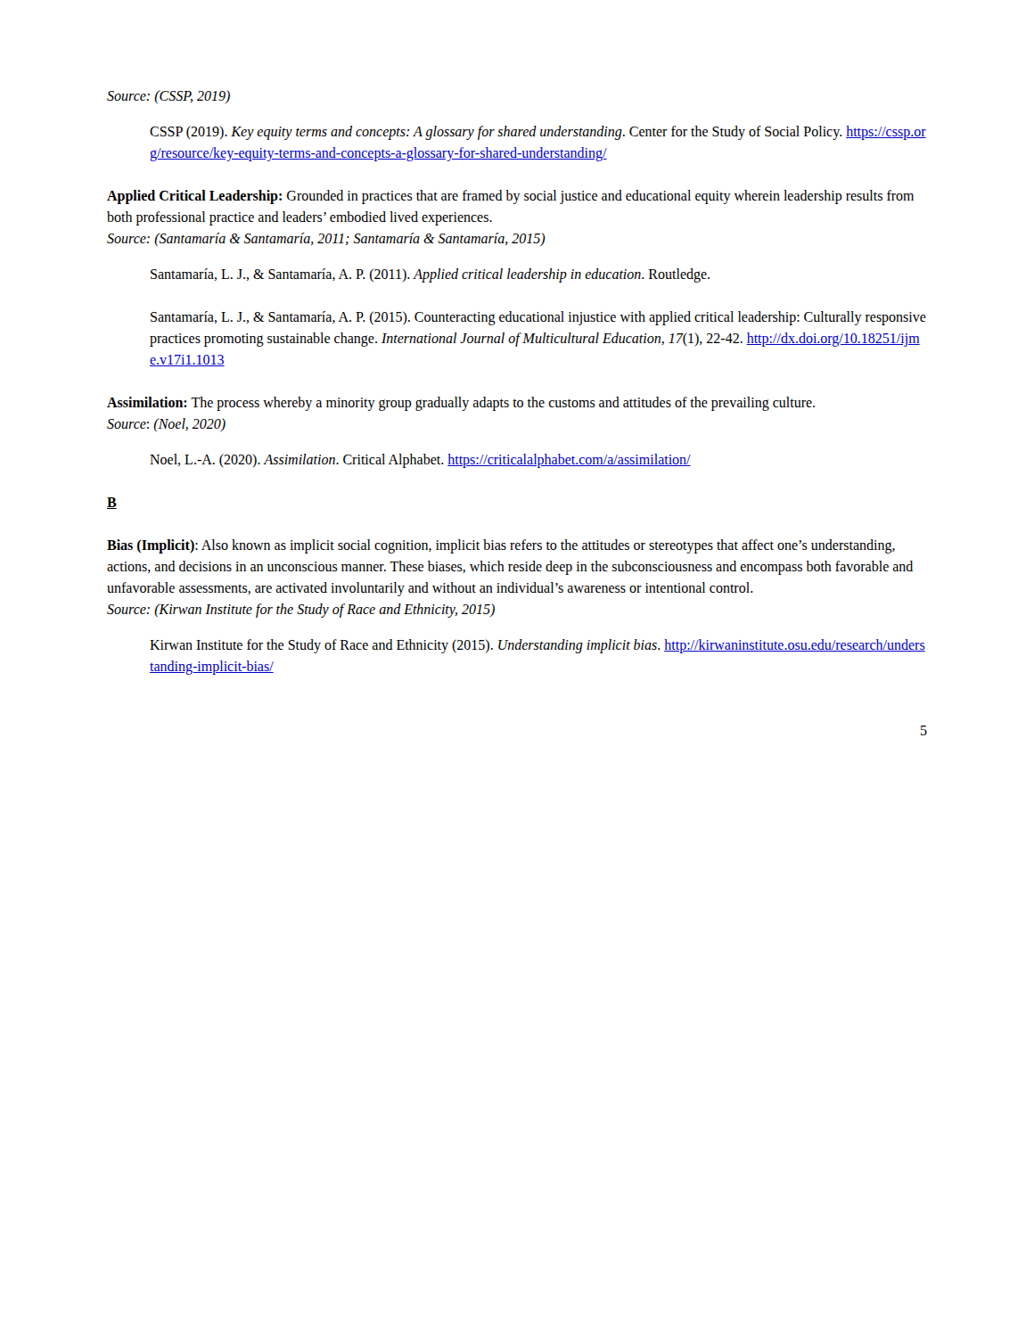Source: (CSSP, 2019)
CSSP (2019). Key equity terms and concepts: A glossary for shared understanding. Center for the Study of Social Policy. https://cssp.org/resource/key-equity-terms-and-concepts-a-glossary-for-shared-understanding/
Applied Critical Leadership: Grounded in practices that are framed by social justice and educational equity wherein leadership results from both professional practice and leaders’ embodied lived experiences.
Source: (Santamaría & Santamaría, 2011; Santamaría & Santamaría, 2015)
Santamaría, L. J., & Santamaría, A. P. (2011). Applied critical leadership in education. Routledge.
Santamaría, L. J., & Santamaría, A. P. (2015). Counteracting educational injustice with applied critical leadership: Culturally responsive practices promoting sustainable change. International Journal of Multicultural Education, 17(1), 22-42. http://dx.doi.org/10.18251/ijme.v17i1.1013
Assimilation: The process whereby a minority group gradually adapts to the customs and attitudes of the prevailing culture.
Source: (Noel, 2020)
Noel, L.-A. (2020). Assimilation. Critical Alphabet. https://criticalalphabet.com/a/assimilation/
B
Bias (Implicit): Also known as implicit social cognition, implicit bias refers to the attitudes or stereotypes that affect one’s understanding, actions, and decisions in an unconscious manner. These biases, which reside deep in the subconsciousness and encompass both favorable and unfavorable assessments, are activated involuntarily and without an individual’s awareness or intentional control.
Source: (Kirwan Institute for the Study of Race and Ethnicity, 2015)
Kirwan Institute for the Study of Race and Ethnicity (2015). Understanding implicit bias. http://kirwaninstitute.osu.edu/research/understanding-implicit-bias/
5